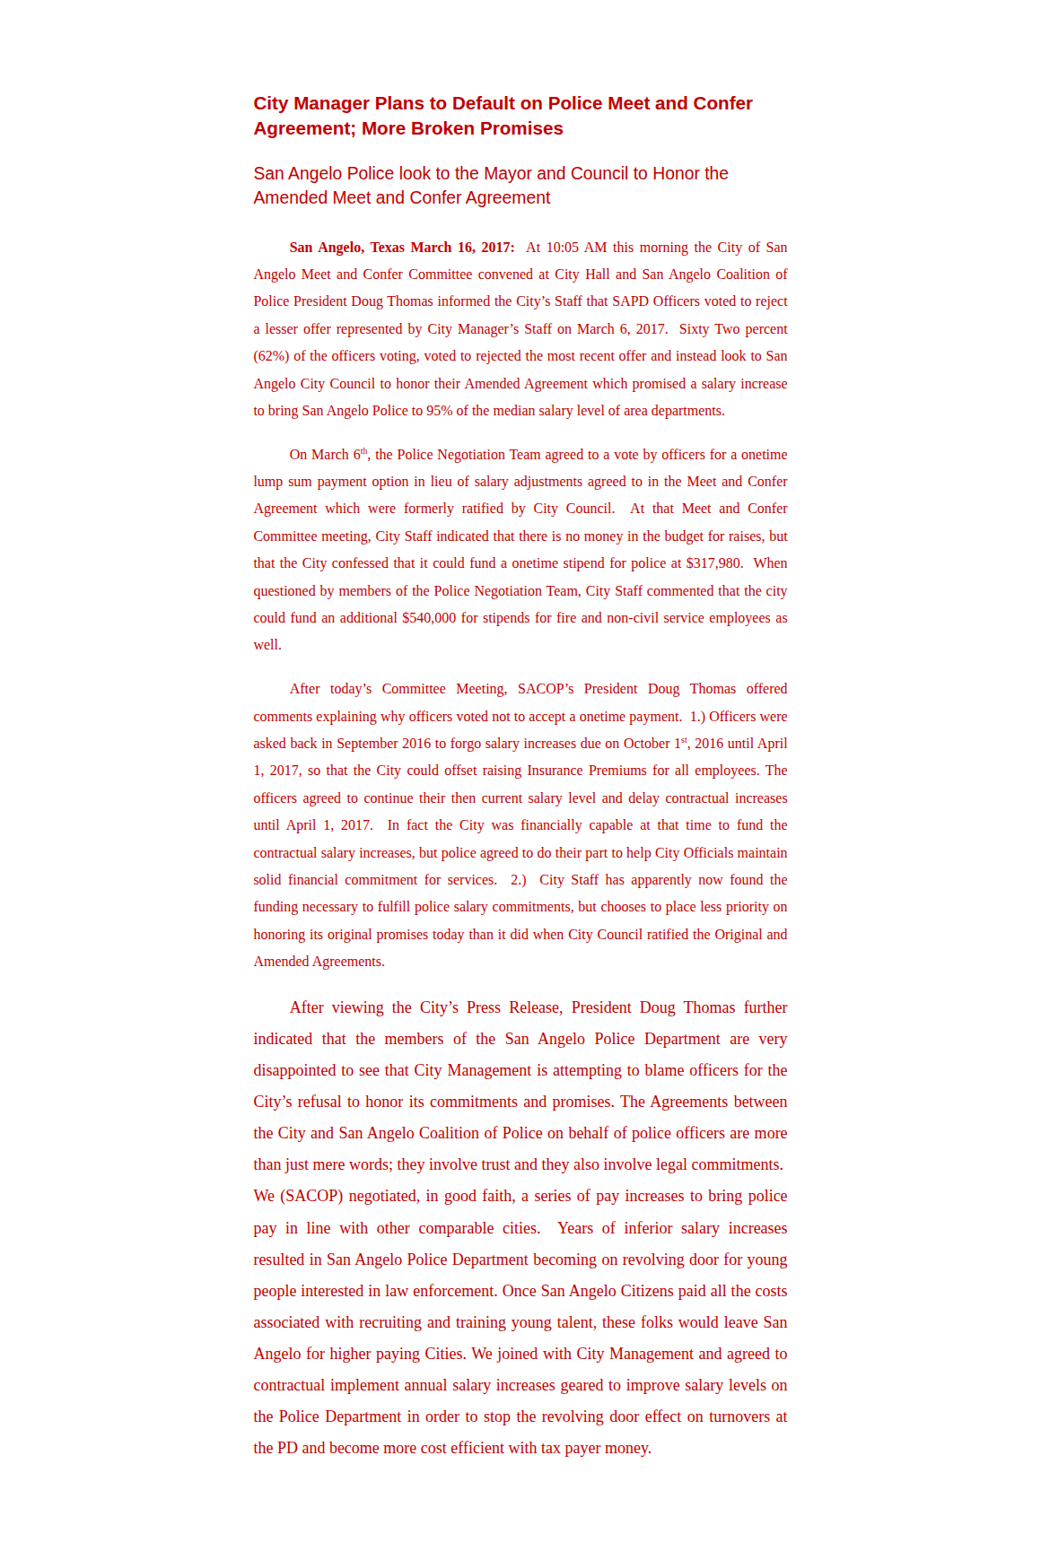City Manager Plans to Default on Police Meet and Confer Agreement; More Broken Promises
San Angelo Police look to the Mayor and Council to Honor the Amended Meet and Confer Agreement
San Angelo, Texas March 16, 2017: At 10:05 AM this morning the City of San Angelo Meet and Confer Committee convened at City Hall and San Angelo Coalition of Police President Doug Thomas informed the City’s Staff that SAPD Officers voted to reject a lesser offer represented by City Manager’s Staff on March 6, 2017. Sixty Two percent (62%) of the officers voting, voted to rejected the most recent offer and instead look to San Angelo City Council to honor their Amended Agreement which promised a salary increase to bring San Angelo Police to 95% of the median salary level of area departments.
On March 6th, the Police Negotiation Team agreed to a vote by officers for a onetime lump sum payment option in lieu of salary adjustments agreed to in the Meet and Confer Agreement which were formerly ratified by City Council. At that Meet and Confer Committee meeting, City Staff indicated that there is no money in the budget for raises, but that the City confessed that it could fund a onetime stipend for police at $317,980. When questioned by members of the Police Negotiation Team, City Staff commented that the city could fund an additional $540,000 for stipends for fire and non-civil service employees as well.
After today’s Committee Meeting, SACOP’s President Doug Thomas offered comments explaining why officers voted not to accept a onetime payment. 1.) Officers were asked back in September 2016 to forgo salary increases due on October 1st, 2016 until April 1, 2017, so that the City could offset raising Insurance Premiums for all employees. The officers agreed to continue their then current salary level and delay contractual increases until April 1, 2017. In fact the City was financially capable at that time to fund the contractual salary increases, but police agreed to do their part to help City Officials maintain solid financial commitment for services. 2.) City Staff has apparently now found the funding necessary to fulfill police salary commitments, but chooses to place less priority on honoring its original promises today than it did when City Council ratified the Original and Amended Agreements.
After viewing the City’s Press Release, President Doug Thomas further indicated that the members of the San Angelo Police Department are very disappointed to see that City Management is attempting to blame officers for the City’s refusal to honor its commitments and promises. The Agreements between the City and San Angelo Coalition of Police on behalf of police officers are more than just mere words; they involve trust and they also involve legal commitments. We (SACOP) negotiated, in good faith, a series of pay increases to bring police pay in line with other comparable cities. Years of inferior salary increases resulted in San Angelo Police Department becoming on revolving door for young people interested in law enforcement. Once San Angelo Citizens paid all the costs associated with recruiting and training young talent, these folks would leave San Angelo for higher paying Cities. We joined with City Management and agreed to contractual implement annual salary increases geared to improve salary levels on the Police Department in order to stop the revolving door effect on turnovers at the PD and become more cost efficient with tax payer money.